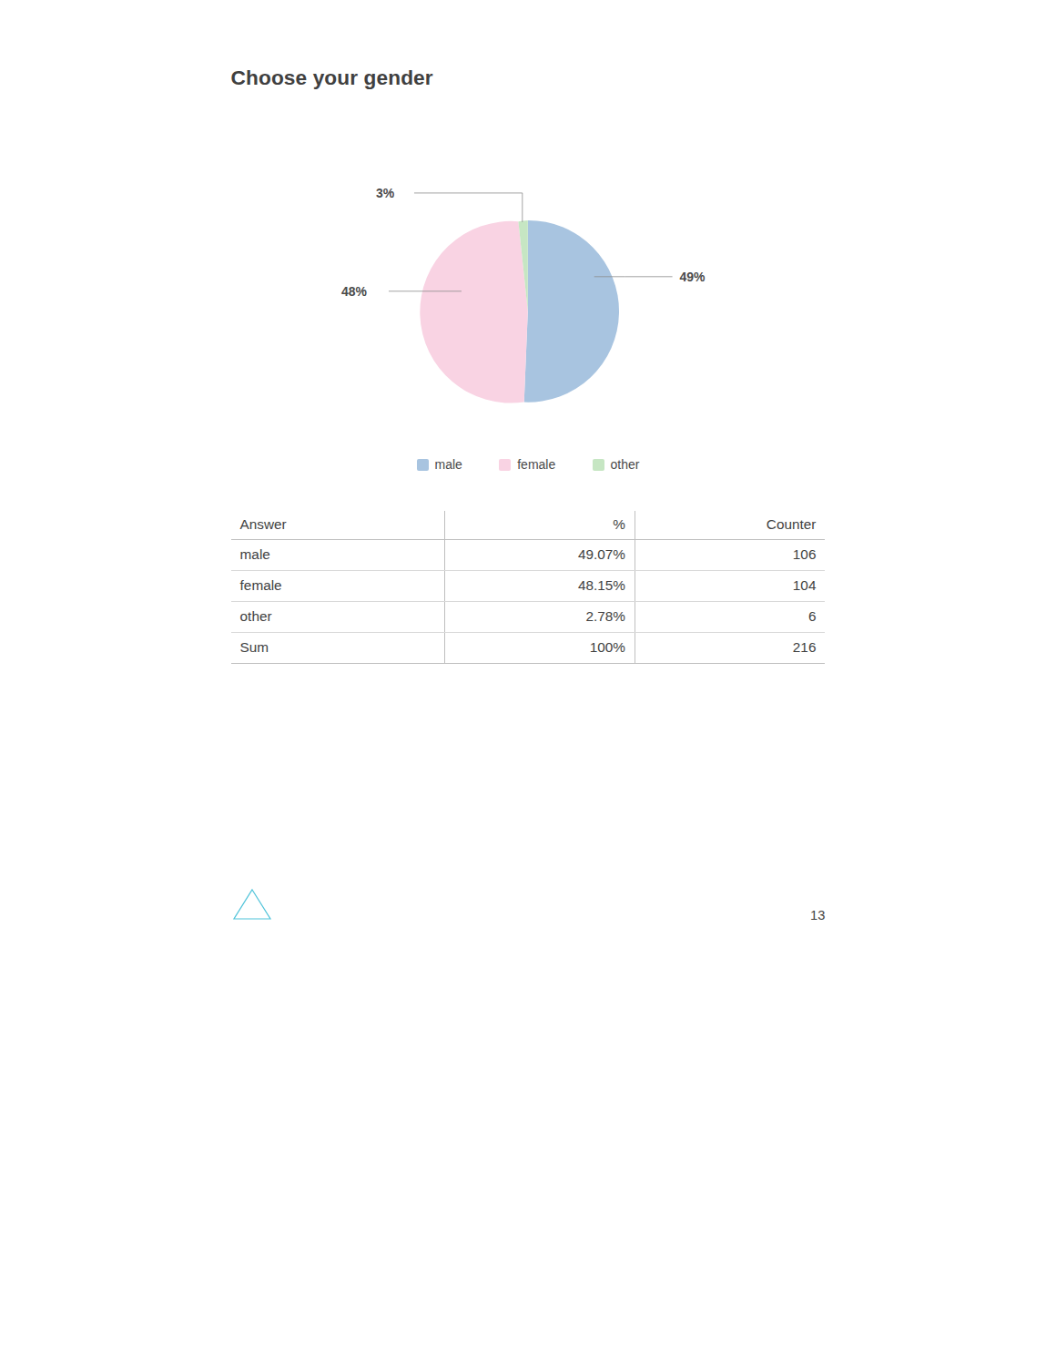Choose your gender
49% 48% 3%
male
female
other
| Answer | % | Counter |
| --- | --- | --- |
| male | 49.07% | 106 |
| female | 48.15% | 104 |
| other | 2.78% | 6 |
| Sum | 100% | 216 |
13